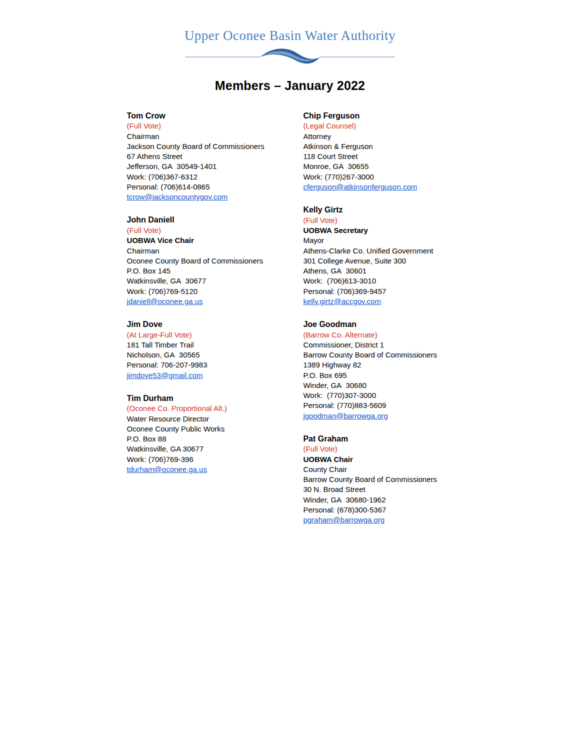Upper Oconee Basin Water Authority
Members – January 2022
Tom Crow
(Full Vote)
Chairman
Jackson County Board of Commissioners
67 Athens Street
Jefferson, GA 30549-1401
Work: (706)367-6312
Personal: (706)614-0865
tcrow@jacksoncountygov.com
John Daniell
(Full Vote)
UOBWA Vice Chair
Chairman
Oconee County Board of Commissioners
P.O. Box 145
Watkinsville, GA 30677
Work: (706)769-5120
jdaniell@oconee.ga.us
Jim Dove
(At Large-Full Vote)
181 Tall Timber Trail
Nicholson, GA 30565
Personal: 706-207-9983
jimdove53@gmail.com
Tim Durham
(Oconee Co. Proportional Alt.)
Water Resource Director
Oconee County Public Works
P.O. Box 88
Watkinsville, GA 30677
Work: (706)769-396
tdurham@oconee.ga.us
Chip Ferguson
(Legal Counsel)
Attorney
Atkinson & Ferguson
118 Court Street
Monroe, GA 30655
Work: (770)267-3000
cferguson@atkinsonferguson.com
Kelly Girtz
(Full Vote)
UOBWA Secretary
Mayor
Athens-Clarke Co. Unified Government
301 College Avenue, Suite 300
Athens, GA 30601
Work: (706)613-3010
Personal: (706)369-9457
kelly.girtz@accgov.com
Joe Goodman
(Barrow Co. Alternate)
Commissioner, District 1
Barrow County Board of Commissioners
1389 Highway 82
P.O. Box 695
Winder, GA 30680
Work: (770)307-3000
Personal: (770)883-5609
jgoodman@barrowga.org
Pat Graham
(Full Vote)
UOBWA Chair
County Chair
Barrow County Board of Commissioners
30 N. Broad Street
Winder, GA 30680-1962
Personal: (678)300-5367
pgraham@barrowga.org